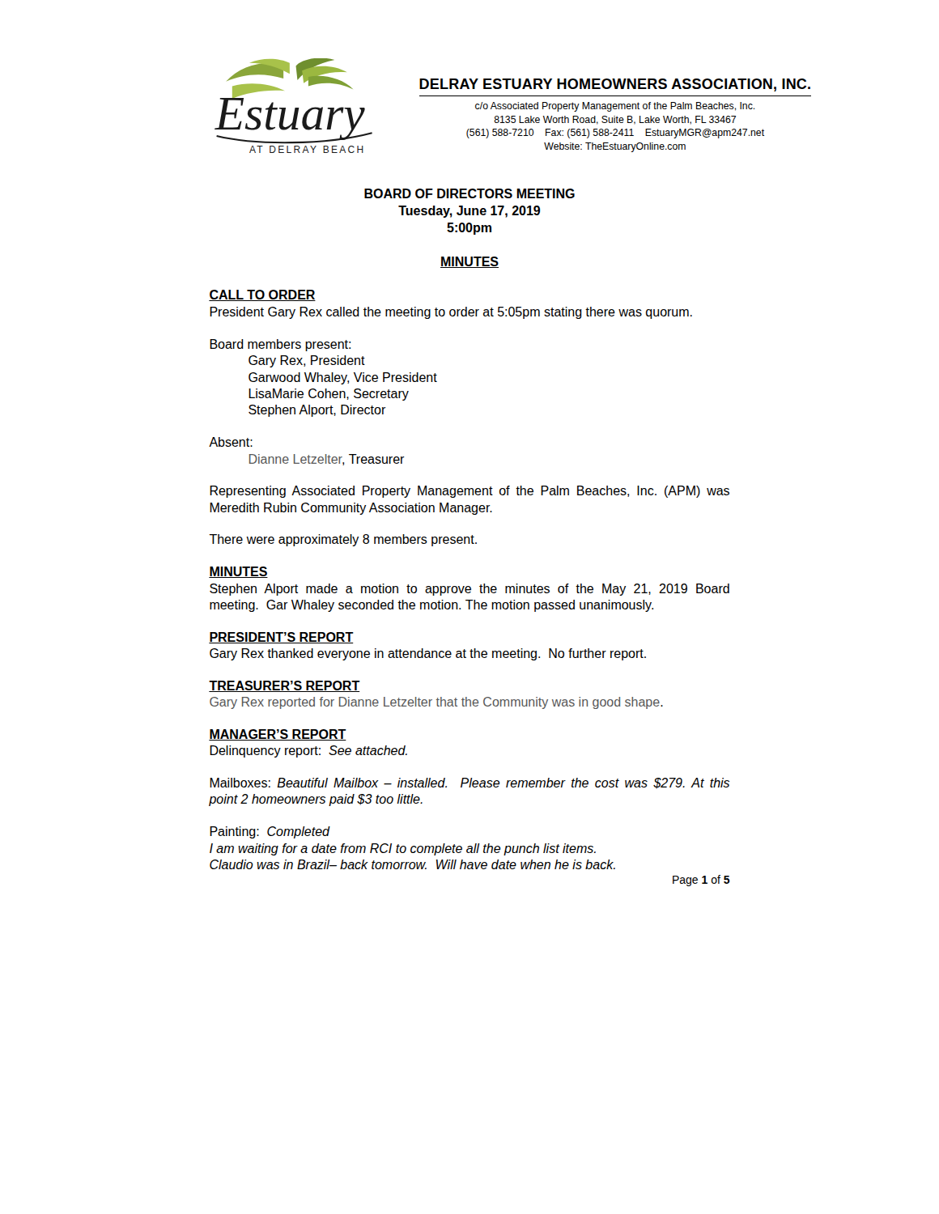Estuary AT DELRAY BEACH
DELRAY ESTUARY HOMEOWNERS ASSOCIATION, INC.
c/o Associated Property Management of the Palm Beaches, Inc.
8135 Lake Worth Road, Suite B, Lake Worth, FL 33467
(561) 588-7210 Fax: (561) 588-2411 EstuaryMGR@apm247.net
Website: TheEstuaryOnline.com
BOARD OF DIRECTORS MEETING
Tuesday, June 17, 2019
5:00pm
MINUTES
CALL TO ORDER
President Gary Rex called the meeting to order at 5:05pm stating there was quorum.
Board members present:
Gary Rex, President
Garwood Whaley, Vice President
LisaMarie Cohen, Secretary
Stephen Alport, Director
Absent:
Dianne Letzelter, Treasurer
Representing Associated Property Management of the Palm Beaches, Inc. (APM) was Meredith Rubin Community Association Manager.
There were approximately 8 members present.
MINUTES
Stephen Alport made a motion to approve the minutes of the May 21, 2019 Board meeting. Gar Whaley seconded the motion. The motion passed unanimously.
PRESIDENT’S REPORT
Gary Rex thanked everyone in attendance at the meeting. No further report.
TREASURER’S REPORT
Gary Rex reported for Dianne Letzelter that the Community was in good shape.
MANAGER’S REPORT
Delinquency report: See attached.
Mailboxes: Beautiful Mailbox – installed. Please remember the cost was $279. At this point 2 homeowners paid $3 too little.
Painting: Completed
I am waiting for a date from RCI to complete all the punch list items.
Claudio was in Brazil– back tomorrow. Will have date when he is back.
Page 1 of 5